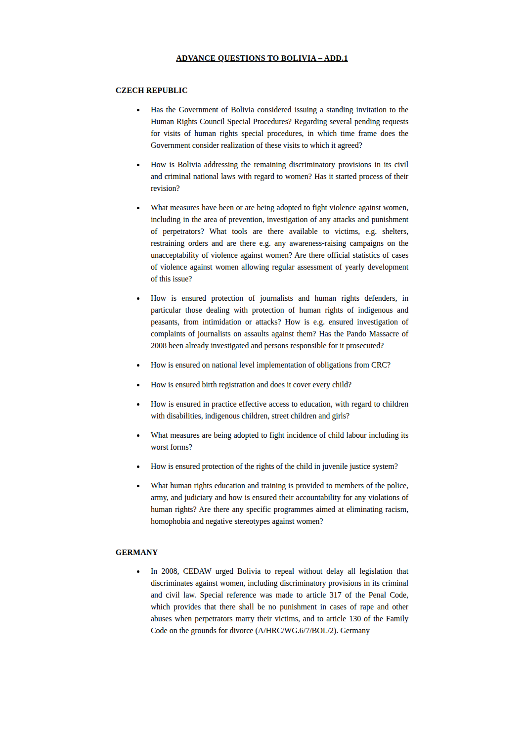ADVANCE QUESTIONS TO BOLIVIA – ADD.1
CZECH REPUBLIC
Has the Government of Bolivia considered issuing a standing invitation to the Human Rights Council Special Procedures? Regarding several pending requests for visits of human rights special procedures, in which time frame does the Government consider realization of these visits to which it agreed?
How is Bolivia addressing the remaining discriminatory provisions in its civil and criminal national laws with regard to women? Has it started process of their revision?
What measures have been or are being adopted to fight violence against women, including in the area of prevention, investigation of any attacks and punishment of perpetrators? What tools are there available to victims, e.g. shelters, restraining orders and are there e.g. any awareness-raising campaigns on the unacceptability of violence against women? Are there official statistics of cases of violence against women allowing regular assessment of yearly development of this issue?
How is ensured protection of journalists and human rights defenders, in particular those dealing with protection of human rights of indigenous and peasants, from intimidation or attacks? How is e.g. ensured investigation of complaints of journalists on assaults against them? Has the Pando Massacre of 2008 been already investigated and persons responsible for it prosecuted?
How is ensured on national level implementation of obligations from CRC?
How is ensured birth registration and does it cover every child?
How is ensured in practice effective access to education, with regard to children with disabilities, indigenous children, street children and girls?
What measures are being adopted to fight incidence of child labour including its worst forms?
How is ensured protection of the rights of the child in juvenile justice system?
What human rights education and training is provided to members of the police, army, and judiciary and how is ensured their accountability for any violations of human rights? Are there any specific programmes aimed at eliminating racism, homophobia and negative stereotypes against women?
GERMANY
In 2008, CEDAW urged Bolivia to repeal without delay all legislation that discriminates against women, including discriminatory provisions in its criminal and civil law. Special reference was made to article 317 of the Penal Code, which provides that there shall be no punishment in cases of rape and other abuses when perpetrators marry their victims, and to article 130 of the Family Code on the grounds for divorce (A/HRC/WG.6/7/BOL/2). Germany